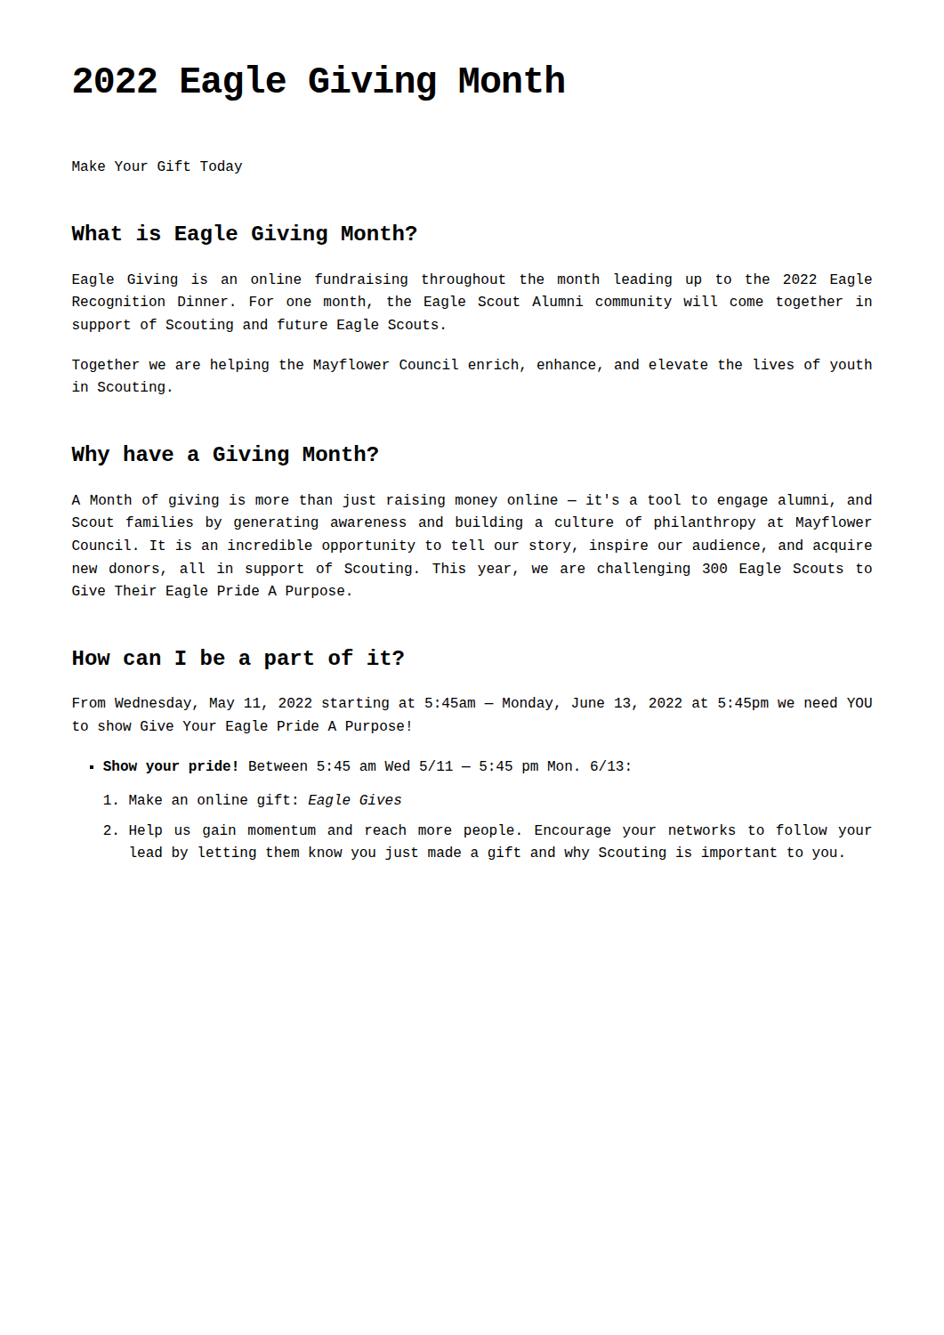2022 Eagle Giving Month
Make Your Gift Today
What is Eagle Giving Month?
Eagle Giving is an online fundraising throughout the month leading up to the 2022 Eagle Recognition Dinner. For one month, the Eagle Scout Alumni community will come together in support of Scouting and future Eagle Scouts.
Together we are helping the Mayflower Council enrich, enhance, and elevate the lives of youth in Scouting.
Why have a Giving Month?
A Month of giving is more than just raising money online — it's a tool to engage alumni, and Scout families by generating awareness and building a culture of philanthropy at Mayflower Council. It is an incredible opportunity to tell our story, inspire our audience, and acquire new donors, all in support of Scouting. This year, we are challenging 300 Eagle Scouts to Give Their Eagle Pride A Purpose.
How can I be a part of it?
From Wednesday, May 11, 2022 starting at 5:45am — Monday, June 13, 2022 at 5:45pm we need YOU to show Give Your Eagle Pride A Purpose!
Show your pride! Between 5:45 am Wed 5/11 — 5:45 pm Mon. 6/13:
Make an online gift: Eagle Gives
Help us gain momentum and reach more people. Encourage your networks to follow your lead by letting them know you just made a gift and why Scouting is important to you.